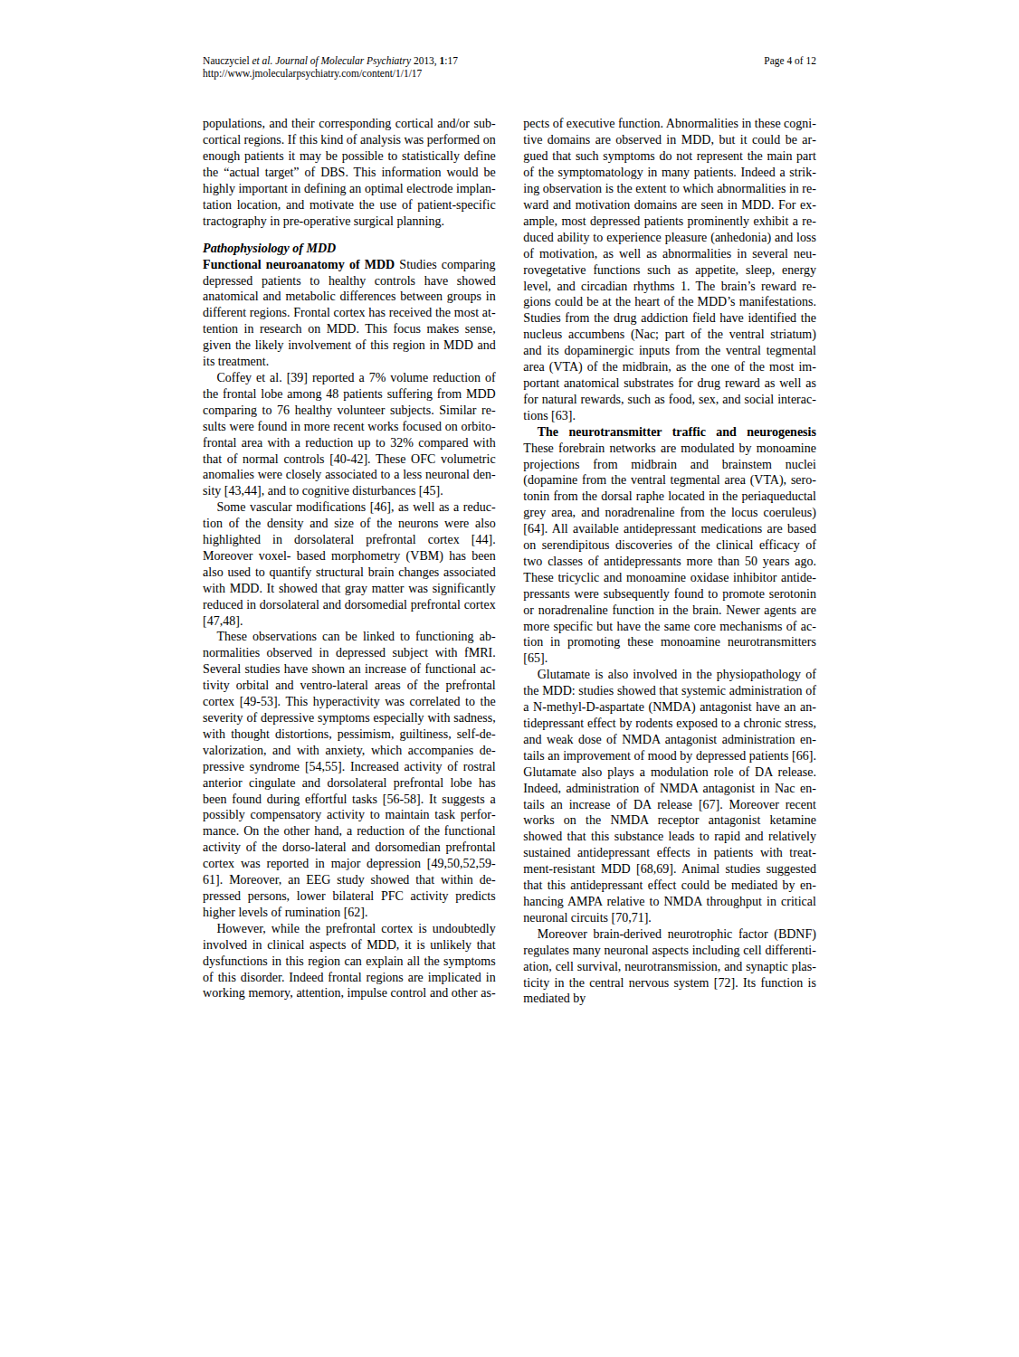Nauczyciel et al. Journal of Molecular Psychiatry 2013, 1:17 http://www.jmolecularpsychiatry.com/content/1/1/17
Page 4 of 12
populations, and their corresponding cortical and/or subcortical regions. If this kind of analysis was performed on enough patients it may be possible to statistically define the “actual target” of DBS. This information would be highly important in defining an optimal electrode implantation location, and motivate the use of patient-specific tractography in pre-operative surgical planning.
Pathophysiology of MDD
Functional neuroanatomy of MDD Studies comparing depressed patients to healthy controls have showed anatomical and metabolic differences between groups in different regions. Frontal cortex has received the most attention in research on MDD. This focus makes sense, given the likely involvement of this region in MDD and its treatment.
Coffey et al. [39] reported a 7% volume reduction of the frontal lobe among 48 patients suffering from MDD comparing to 76 healthy volunteer subjects. Similar results were found in more recent works focused on orbito-frontal area with a reduction up to 32% compared with that of normal controls [40-42]. These OFC volumetric anomalies were closely associated to a less neuronal density [43,44], and to cognitive disturbances [45].
Some vascular modifications [46], as well as a reduction of the density and size of the neurons were also highlighted in dorsolateral prefrontal cortex [44]. Moreover voxel- based morphometry (VBM) has been also used to quantify structural brain changes associated with MDD. It showed that gray matter was significantly reduced in dorsolateral and dorsomedial prefrontal cortex [47,48].
These observations can be linked to functioning abnormalities observed in depressed subject with fMRI. Several studies have shown an increase of functional activity orbital and ventro-lateral areas of the prefrontal cortex [49-53]. This hyperactivity was correlated to the severity of depressive symptoms especially with sadness, with thought distortions, pessimism, guiltiness, self-devalorization, and with anxiety, which accompanies depressive syndrome [54,55]. Increased activity of rostral anterior cingulate and dorsolateral prefrontal lobe has been found during effortful tasks [56-58]. It suggests a possibly compensatory activity to maintain task performance. On the other hand, a reduction of the functional activity of the dorso-lateral and dorsomedian prefrontal cortex was reported in major depression [49,50,52,59-61]. Moreover, an EEG study showed that within depressed persons, lower bilateral PFC activity predicts higher levels of rumination [62].
However, while the prefrontal cortex is undoubtedly involved in clinical aspects of MDD, it is unlikely that dysfunctions in this region can explain all the symptoms of this disorder. Indeed frontal regions are implicated in working memory, attention, impulse control and other aspects of executive function. Abnormalities in these cognitive domains are observed in MDD, but it could be argued that such symptoms do not represent the main part of the symptomatology in many patients. Indeed a striking observation is the extent to which abnormalities in reward and motivation domains are seen in MDD. For example, most depressed patients prominently exhibit a reduced ability to experience pleasure (anhedonia) and loss of motivation, as well as abnormalities in several neurovegetative functions such as appetite, sleep, energy level, and circadian rhythms 1. The brain’s reward regions could be at the heart of the MDD’s manifestations. Studies from the drug addiction field have identified the nucleus accumbens (Nac; part of the ventral striatum) and its dopaminergic inputs from the ventral tegmental area (VTA) of the midbrain, as the one of the most important anatomical substrates for drug reward as well as for natural rewards, such as food, sex, and social interactions [63].
The neurotransmitter traffic and neurogenesis These forebrain networks are modulated by monoamine projections from midbrain and brainstem nuclei (dopamine from the ventral tegmental area (VTA), serotonin from the dorsal raphe located in the periaqueductal grey area, and noradrenaline from the locus coeruleus) [64]. All available antidepressant medications are based on serendipitous discoveries of the clinical efficacy of two classes of antidepressants more than 50 years ago. These tricyclic and monoamine oxidase inhibitor antidepressants were subsequently found to promote serotonin or noradrenaline function in the brain. Newer agents are more specific but have the same core mechanisms of action in promoting these monoamine neurotransmitters [65].
Glutamate is also involved in the physiopathology of the MDD: studies showed that systemic administration of a N-methyl-D-aspartate (NMDA) antagonist have an antidepressant effect by rodents exposed to a chronic stress, and weak dose of NMDA antagonist administration entails an improvement of mood by depressed patients [66]. Glutamate also plays a modulation role of DA release. Indeed, administration of NMDA antagonist in Nac entails an increase of DA release [67]. Moreover recent works on the NMDA receptor antagonist ketamine showed that this substance leads to rapid and relatively sustained antidepressant effects in patients with treatment-resistant MDD [68,69]. Animal studies suggested that this antidepressant effect could be mediated by enhancing AMPA relative to NMDA throughput in critical neuronal circuits [70,71].
Moreover brain-derived neurotrophic factor (BDNF) regulates many neuronal aspects including cell differentiation, cell survival, neurotransmission, and synaptic plasticity in the central nervous system [72]. Its function is mediated by